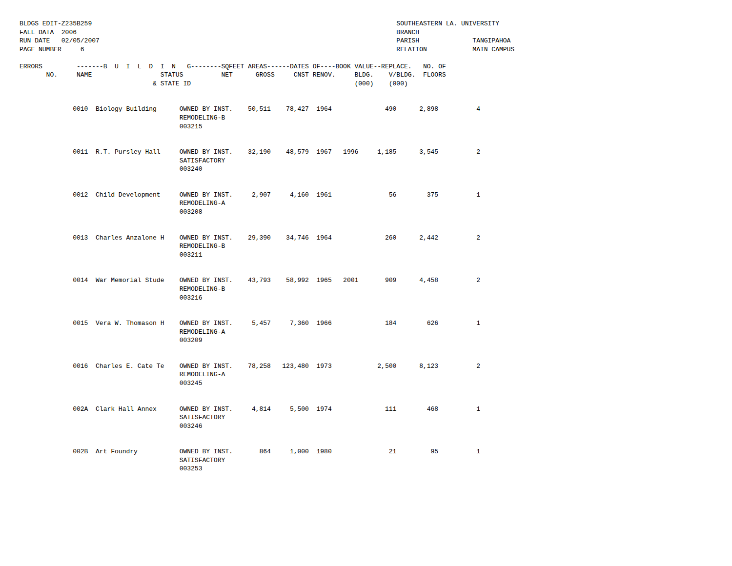BLDGS EDIT-Z235B259                                                                                SOUTHEASTERN LA. UNIVERSITY
FALL DATA  2006                                                                                    BRANCH
RUN DATE   02/05/2007                                                                              PARISH              TANGIPAHOA
PAGE NUMBER     6                                                                                  RELATION            MAIN CAMPUS

ERRORS         -------B  U  I  L  D  I  N   G--------SQFEET AREAS------DATES OF----BOOK VALUE--REPLACE.   NO. OF
       NO.     NAME                  STATUS          NET      GROSS     CNST RENOV.     BLDG.    V/BLDG.  FLOORS
                                   & STATE ID                                           (000)    (000)


              0010  Biology Building      OWNED BY INST.    50,511    78,427  1964              490      2,898          4
                                          REMODELING-B
                                          003215


              0011  R.T. Pursley Hall     OWNED BY INST.    32,190    48,579  1967   1996     1,185      3,545          2
                                          SATISFACTORY
                                          003240


              0012  Child Development     OWNED BY INST.     2,907     4,160  1961               56        375          1
                                          REMODELING-A
                                          003208


              0013  Charles Anzalone H    OWNED BY INST.    29,390    34,746  1964              260      2,442          2
                                          REMODELING-B
                                          003211


              0014  War Memorial Stude    OWNED BY INST.    43,793    58,992  1965   2001       909      4,458          2
                                          REMODELING-B
                                          003216


              0015  Vera W. Thomason H    OWNED BY INST.     5,457     7,360  1966              184        626          1
                                          REMODELING-A
                                          003209


              0016  Charles E. Cate Te    OWNED BY INST.    78,258   123,480  1973            2,500      8,123          2
                                          REMODELING-A
                                          003245


              002A  Clark Hall Annex      OWNED BY INST.     4,814     5,500  1974              111        468          1
                                          SATISFACTORY
                                          003246


              002B  Art Foundry           OWNED BY INST.       864     1,000  1980               21         95          1
                                          SATISFACTORY
                                          003253